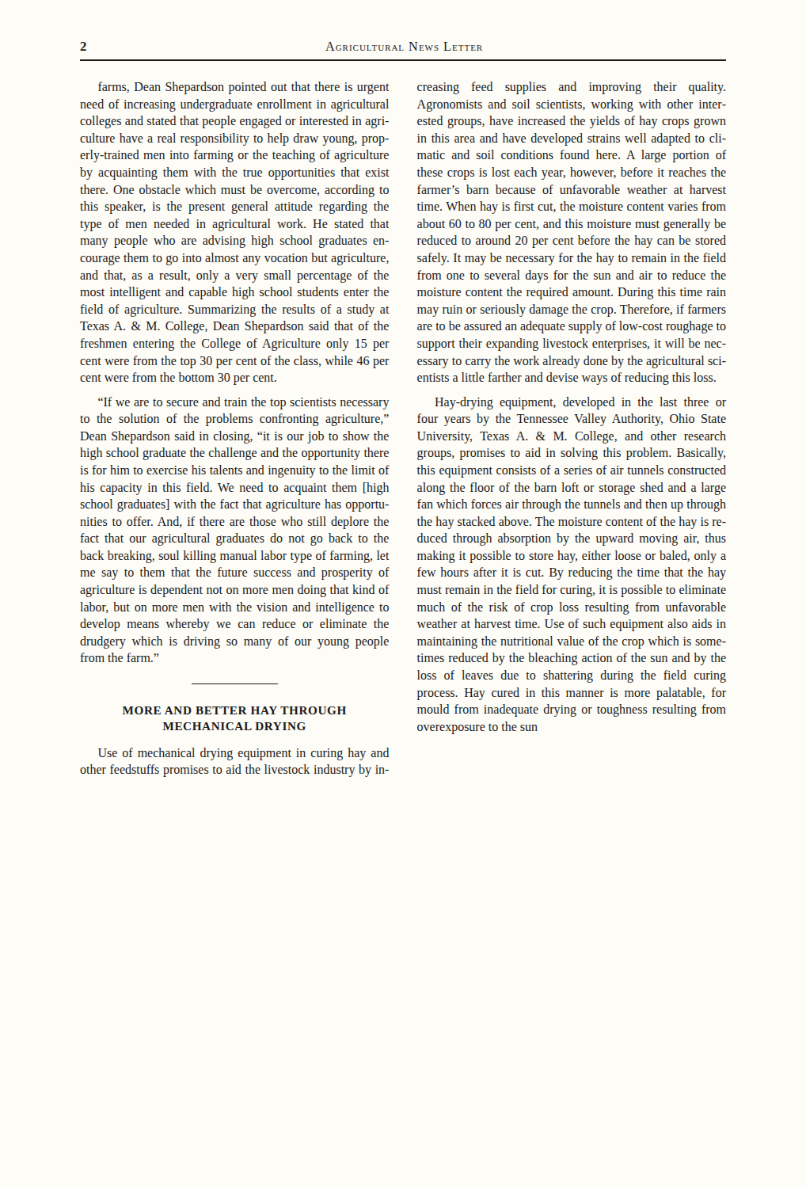2 Agricultural News Letter
farms, Dean Shepardson pointed out that there is urgent need of increasing undergraduate enrollment in agricultural colleges and stated that people engaged or interested in agriculture have a real responsibility to help draw young, properly-trained men into farming or the teaching of agriculture by acquainting them with the true opportunities that exist there. One obstacle which must be overcome, according to this speaker, is the present general attitude regarding the type of men needed in agricultural work. He stated that many people who are advising high school graduates encourage them to go into almost any vocation but agriculture, and that, as a result, only a very small percentage of the most intelligent and capable high school students enter the field of agriculture. Summarizing the results of a study at Texas A. & M. College, Dean Shepardson said that of the freshmen entering the College of Agriculture only 15 per cent were from the top 30 per cent of the class, while 46 per cent were from the bottom 30 per cent.
“If we are to secure and train the top scientists necessary to the solution of the problems confronting agriculture,” Dean Shepardson said in closing, “it is our job to show the high school graduate the challenge and the opportunity there is for him to exercise his talents and ingenuity to the limit of his capacity in this field. We need to acquaint them [high school graduates] with the fact that agriculture has opportunities to offer. And, if there are those who still deplore the fact that our agricultural graduates do not go back to the back breaking, soul killing manual labor type of farming, let me say to them that the future success and prosperity of agriculture is dependent not on more men doing that kind of labor, but on more men with the vision and intelligence to develop means whereby we can reduce or eliminate the drudgery which is driving so many of our young people from the farm.”
MORE AND BETTER HAY THROUGH MECHANICAL DRYING
Use of mechanical drying equipment in curing hay and other feedstuffs promises to aid the livestock industry by increasing feed supplies and improving their quality. Agronomists and soil scientists, working with other interested groups, have increased the yields of hay crops grown in this area and have developed strains well adapted to climatic and soil conditions found here. A large portion of these crops is lost each year, however, before it reaches the farmer’s barn because of unfavorable weather at harvest time. When hay is first cut, the moisture content varies from about 60 to 80 per cent, and this moisture must generally be reduced to around 20 per cent before the hay can be stored safely. It may be necessary for the hay to remain in the field from one to several days for the sun and air to reduce the moisture content the required amount. During this time rain may ruin or seriously damage the crop. Therefore, if farmers are to be assured an adequate supply of low-cost roughage to support their expanding livestock enterprises, it will be necessary to carry the work already done by the agricultural scientists a little farther and devise ways of reducing this loss.
Hay-drying equipment, developed in the last three or four years by the Tennessee Valley Authority, Ohio State University, Texas A. & M. College, and other research groups, promises to aid in solving this problem. Basically, this equipment consists of a series of air tunnels constructed along the floor of the barn loft or storage shed and a large fan which forces air through the tunnels and then up through the hay stacked above. The moisture content of the hay is reduced through absorption by the upward moving air, thus making it possible to store hay, either loose or baled, only a few hours after it is cut. By reducing the time that the hay must remain in the field for curing, it is possible to eliminate much of the risk of crop loss resulting from unfavorable weather at harvest time. Use of such equipment also aids in maintaining the nutritional value of the crop which is sometimes reduced by the bleaching action of the sun and by the loss of leaves due to shattering during the field curing process. Hay cured in this manner is more palatable, for mould from inadequate drying or toughness resulting from overexposure to the sun